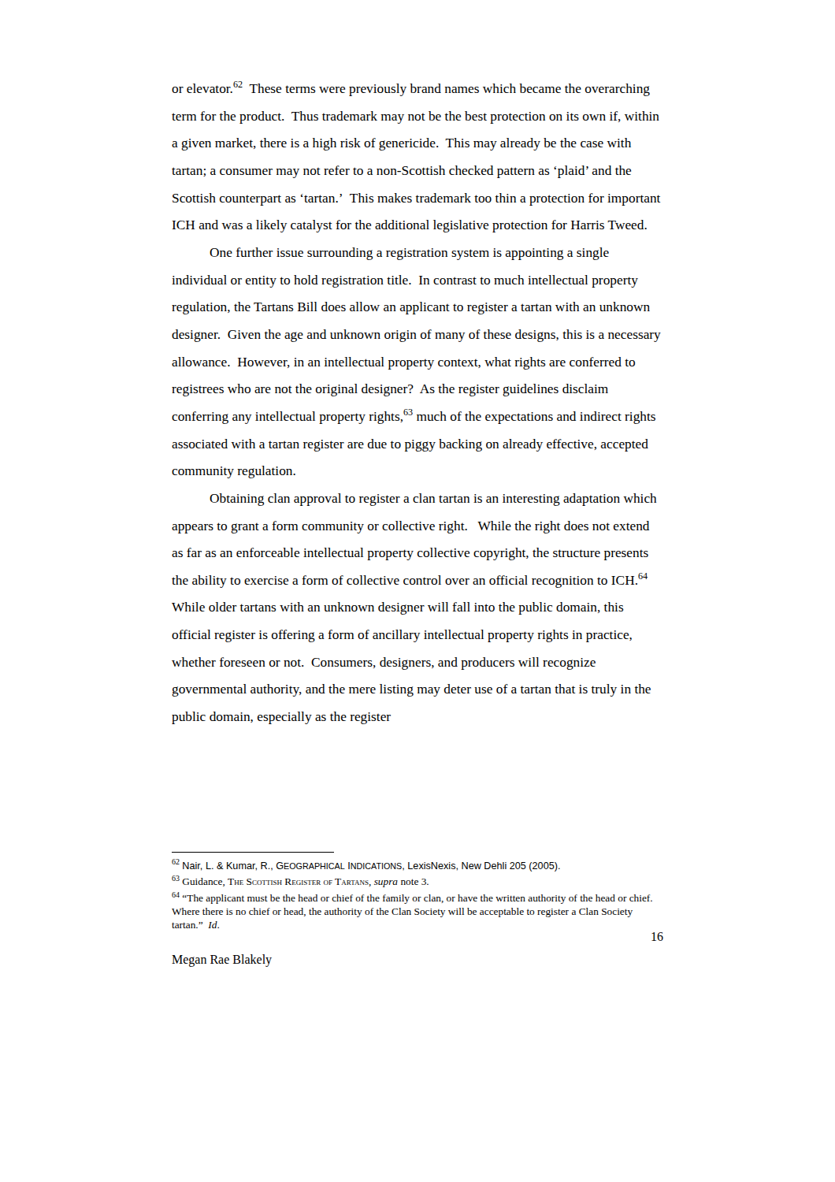or elevator.62 These terms were previously brand names which became the overarching term for the product. Thus trademark may not be the best protection on its own if, within a given market, there is a high risk of genericide. This may already be the case with tartan; a consumer may not refer to a non-Scottish checked pattern as ‘plaid’ and the Scottish counterpart as ‘tartan.’ This makes trademark too thin a protection for important ICH and was a likely catalyst for the additional legislative protection for Harris Tweed.
One further issue surrounding a registration system is appointing a single individual or entity to hold registration title. In contrast to much intellectual property regulation, the Tartans Bill does allow an applicant to register a tartan with an unknown designer. Given the age and unknown origin of many of these designs, this is a necessary allowance. However, in an intellectual property context, what rights are conferred to registrees who are not the original designer? As the register guidelines disclaim conferring any intellectual property rights,63 much of the expectations and indirect rights associated with a tartan register are due to piggy backing on already effective, accepted community regulation.
Obtaining clan approval to register a clan tartan is an interesting adaptation which appears to grant a form community or collective right. While the right does not extend as far as an enforceable intellectual property collective copyright, the structure presents the ability to exercise a form of collective control over an official recognition to ICH.64 While older tartans with an unknown designer will fall into the public domain, this official register is offering a form of ancillary intellectual property rights in practice, whether foreseen or not. Consumers, designers, and producers will recognize governmental authority, and the mere listing may deter use of a tartan that is truly in the public domain, especially as the register
62 Nair, L. & Kumar, R., GEOGRAPHICAL INDICATIONS, LexisNexis, New Dehli 205 (2005).
63 Guidance, The Scottish Register of Tartans, supra note 3.
64 “The applicant must be the head or chief of the family or clan, or have the written authority of the head or chief. Where there is no chief or head, the authority of the Clan Society will be acceptable to register a Clan Society tartan.” Id.
16 Megan Rae Blakely